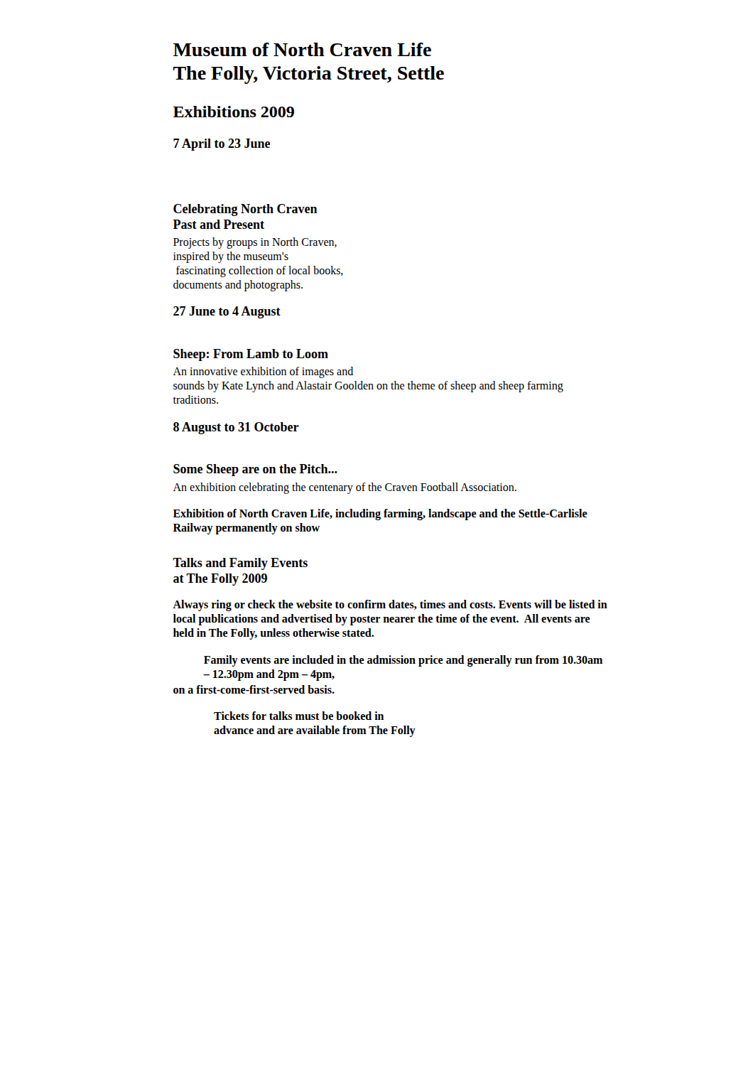Museum of North Craven Life
The Folly, Victoria Street, Settle
Exhibitions 2009
7 April to 23 June
Celebrating North Craven
Past and Present
Projects by groups in North Craven,
inspired by the museum's
fascinating collection of local books,
documents and photographs.
27 June to 4 August
Sheep: From Lamb to Loom
An innovative exhibition of images and
sounds by Kate Lynch and Alastair Goolden on the theme of sheep and sheep farming traditions.
8 August to 31 October
Some Sheep are on the Pitch...
An exhibition celebrating the centenary of the Craven Football Association.
Exhibition of North Craven Life, including farming, landscape and the Settle-Carlisle Railway permanently on show
Talks and Family Events
at The Folly 2009
Always ring or check the website to confirm dates, times and costs. Events will be listed in local publications and advertised by poster nearer the time of the event. All events are held in The Folly, unless otherwise stated.
Family events are included in the admission price and generally run from 10.30am – 12.30pm and 2pm – 4pm,
on a first-come-first-served basis.
Tickets for talks must be booked in
advance and are available from The Folly